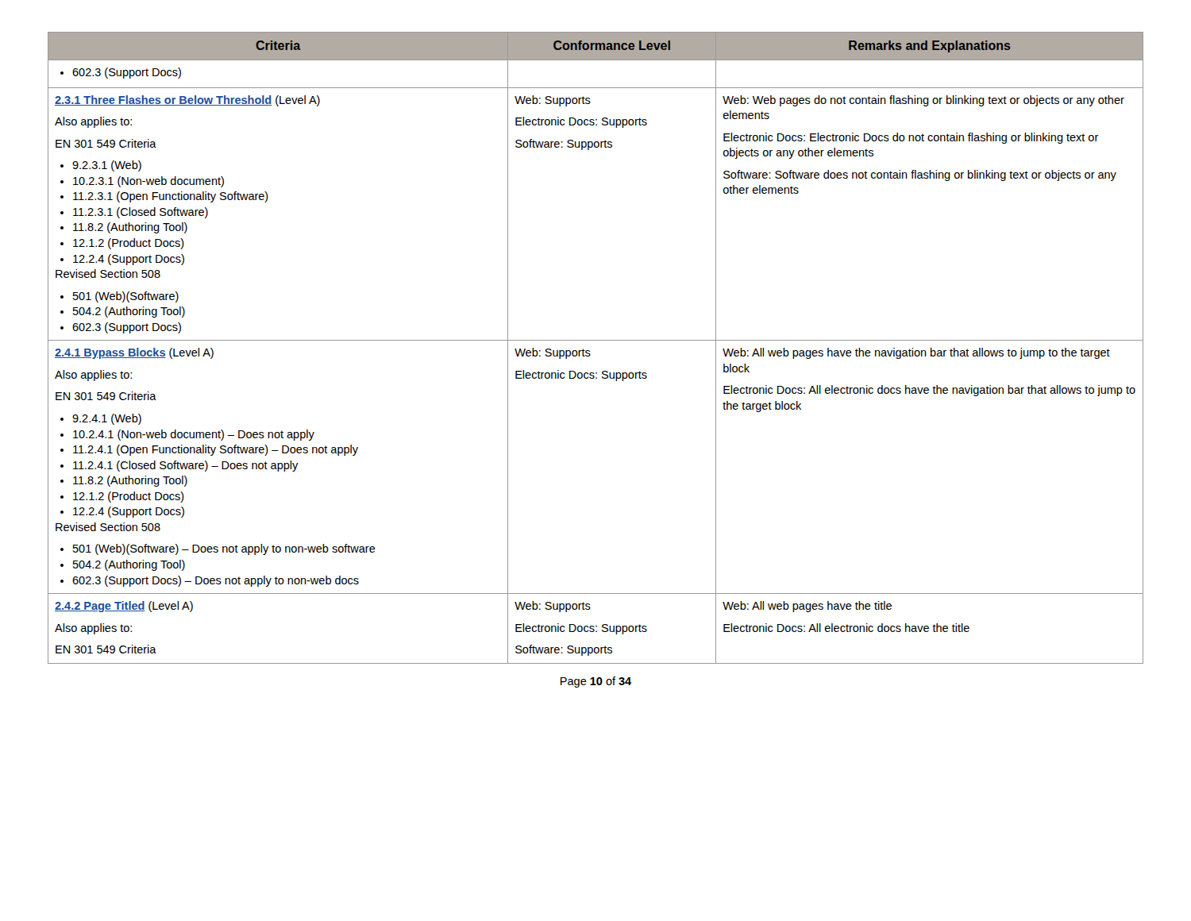| Criteria | Conformance Level | Remarks and Explanations |
| --- | --- | --- |
| 602.3 (Support Docs) | | |
| 2.3.1 Three Flashes or Below Threshold (Level A) Also applies to: EN 301 549 Criteria 9.2.3.1 (Web) 10.2.3.1 (Non-web document) 11.2.3.1 (Open Functionality Software) 11.2.3.1 (Closed Software) 11.8.2 (Authoring Tool) 12.1.2 (Product Docs) 12.2.4 (Support Docs) Revised Section 508 501 (Web)(Software) 504.2 (Authoring Tool) 602.3 (Support Docs) | Web: Supports Electronic Docs: Supports Software: Supports | Web: Web pages do not contain flashing or blinking text or objects or any other elements Electronic Docs: Electronic Docs do not contain flashing or blinking text or objects or any other elements Software: Software does not contain flashing or blinking text or objects or any other elements |
| 2.4.1 Bypass Blocks (Level A) Also applies to: EN 301 549 Criteria 9.2.4.1 (Web) 10.2.4.1 (Non-web document) – Does not apply 11.2.4.1 (Open Functionality Software) – Does not apply 11.2.4.1 (Closed Software) – Does not apply 11.8.2 (Authoring Tool) 12.1.2 (Product Docs) 12.2.4 (Support Docs) Revised Section 508 501 (Web)(Software) – Does not apply to non-web software 504.2 (Authoring Tool) 602.3 (Support Docs) – Does not apply to non-web docs | Web: Supports Electronic Docs: Supports | Web: All web pages have the navigation bar that allows to jump to the target block Electronic Docs: All electronic docs have the navigation bar that allows to jump to the target block |
| 2.4.2 Page Titled (Level A) Also applies to: EN 301 549 Criteria | Web: Supports Electronic Docs: Supports Software: Supports | Web: All web pages have the title Electronic Docs: All electronic docs have the title |
Page 10 of 34